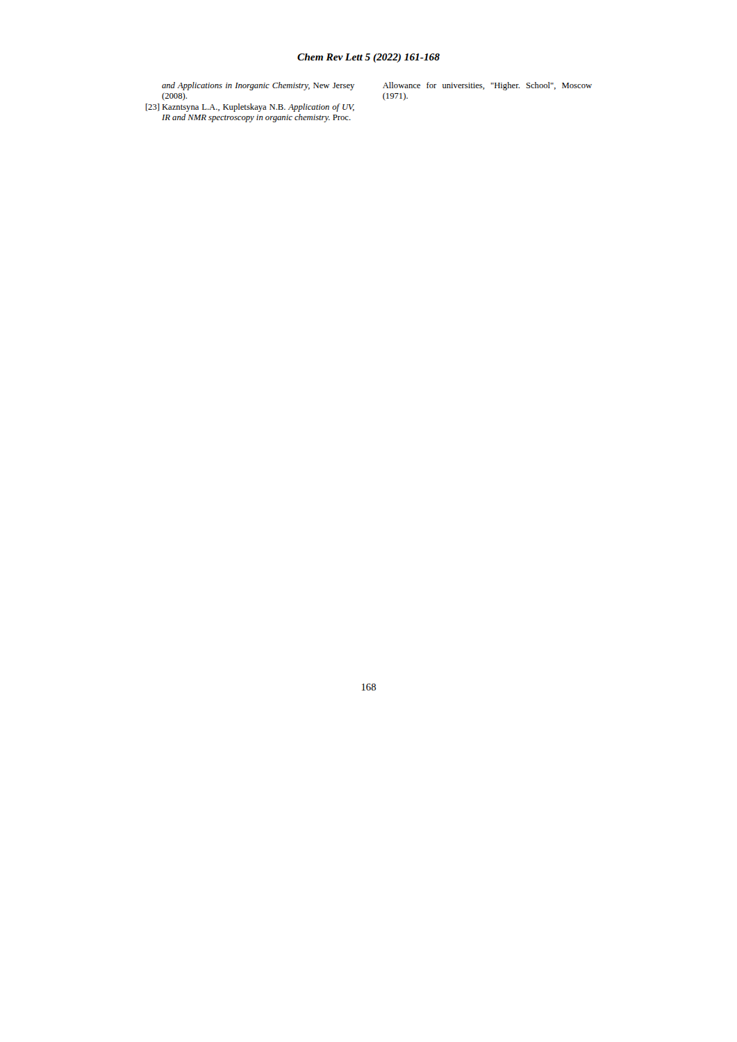Chem Rev Lett 5 (2022) 161-168
and Applications in Inorganic Chemistry, New Jersey (2008).
[23] Kazntsyna L.A., Kupletskaya N.B. Application of UV, IR and NMR spectroscopy in organic chemistry. Proc.
Allowance for universities, "Higher. School", Moscow (1971).
168